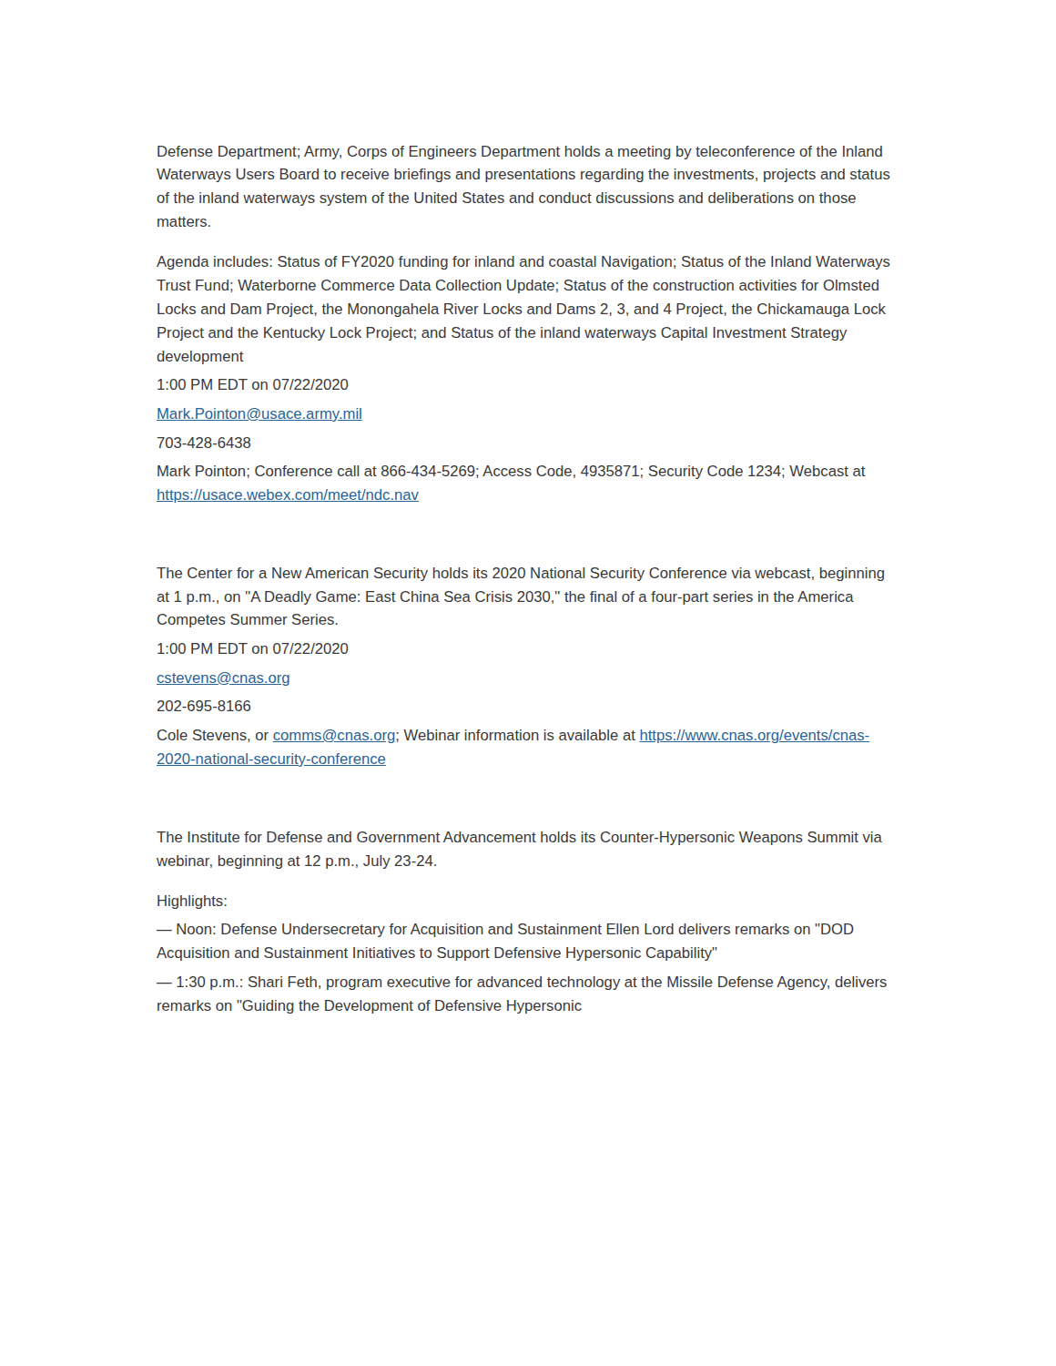Defense Department; Army, Corps of Engineers Department holds a meeting by teleconference of the Inland Waterways Users Board to receive briefings and presentations regarding the investments, projects and status of the inland waterways system of the United States and conduct discussions and deliberations on those matters.
Agenda includes: Status of FY2020 funding for inland and coastal Navigation; Status of the Inland Waterways Trust Fund; Waterborne Commerce Data Collection Update; Status of the construction activities for Olmsted Locks and Dam Project, the Monongahela River Locks and Dams 2, 3, and 4 Project, the Chickamauga Lock Project and the Kentucky Lock Project; and Status of the inland waterways Capital Investment Strategy development
1:00 PM EDT on 07/22/2020
Mark.Pointon@usace.army.mil
703-428-6438
Mark Pointon; Conference call at 866-434-5269; Access Code, 4935871; Security Code 1234; Webcast at https://usace.webex.com/meet/ndc.nav
The Center for a New American Security holds its 2020 National Security Conference via webcast, beginning at 1 p.m., on "A Deadly Game: East China Sea Crisis 2030," the final of a four-part series in the America Competes Summer Series.
1:00 PM EDT on 07/22/2020
cstevens@cnas.org
202-695-8166
Cole Stevens, or comms@cnas.org; Webinar information is available at https://www.cnas.org/events/cnas-2020-national-security-conference
The Institute for Defense and Government Advancement holds its Counter-Hypersonic Weapons Summit via webinar, beginning at 12 p.m., July 23-24.
Highlights:
— Noon: Defense Undersecretary for Acquisition and Sustainment Ellen Lord delivers remarks on "DOD Acquisition and Sustainment Initiatives to Support Defensive Hypersonic Capability"
— 1:30 p.m.: Shari Feth, program executive for advanced technology at the Missile Defense Agency, delivers remarks on "Guiding the Development of Defensive Hypersonic